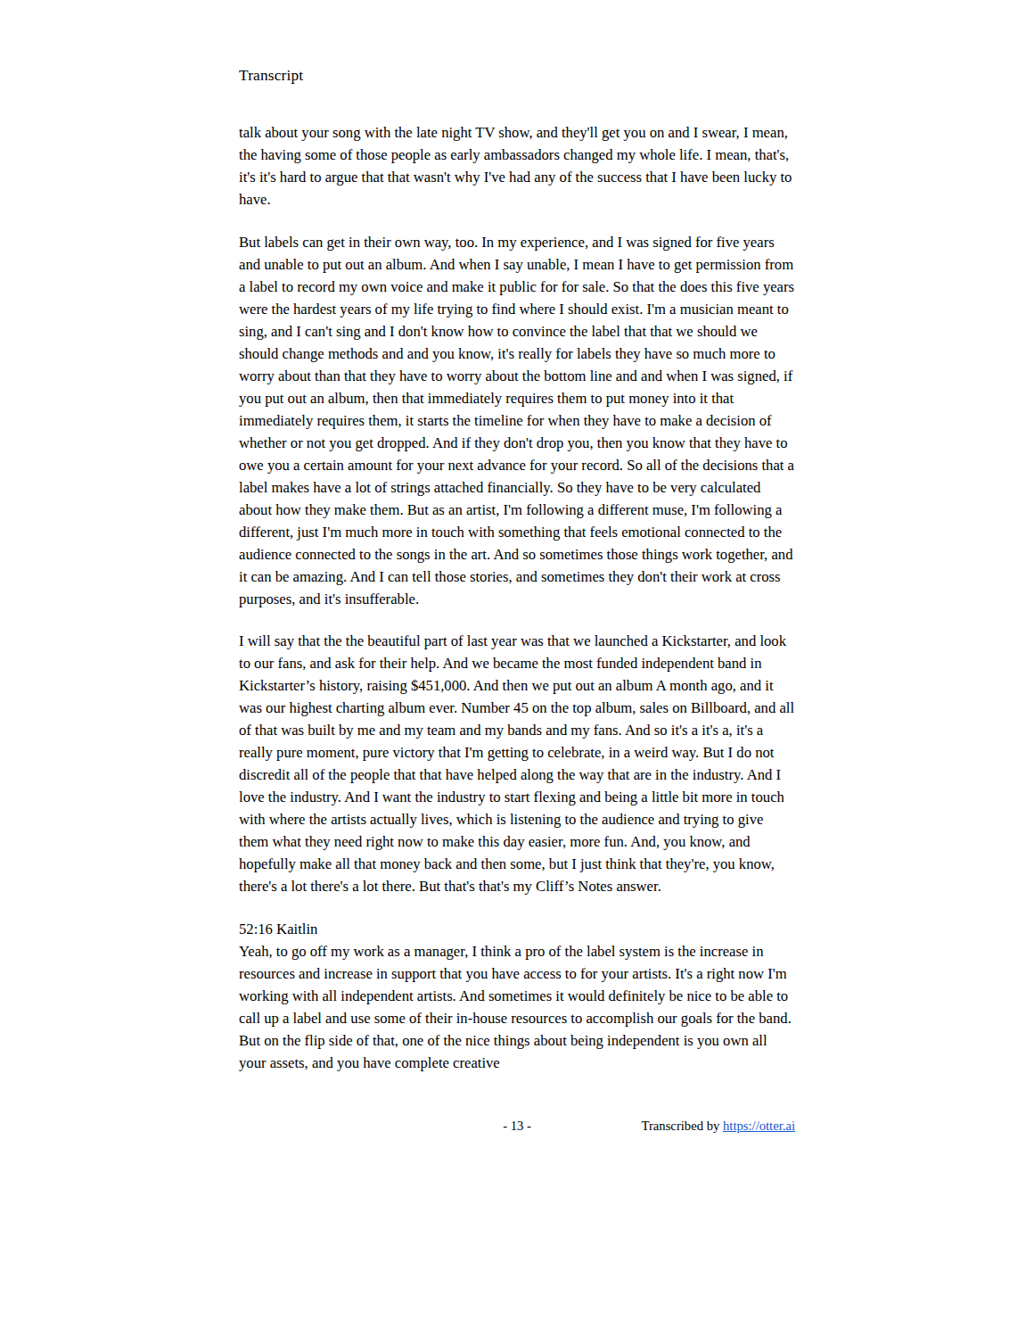Transcript
talk about your song with the late night TV show, and they'll get you on and I swear, I mean, the having some of those people as early ambassadors changed my whole life. I mean, that's, it's it's hard to argue that that wasn't why I've had any of the success that I have been lucky to have.
But labels can get in their own way, too. In my experience, and I was signed for five years and unable to put out an album. And when I say unable, I mean I have to get permission from a label to record my own voice and make it public for for sale. So that the does this five years were the hardest years of my life trying to find where I should exist. I'm a musician meant to sing, and I can't sing and I don't know how to convince the label that that we should we should change methods and and you know, it's really for labels they have so much more to worry about than that they have to worry about the bottom line and and when I was signed, if you put out an album, then that immediately requires them to put money into it that immediately requires them, it starts the timeline for when they have to make a decision of whether or not you get dropped. And if they don't drop you, then you know that they have to owe you a certain amount for your next advance for your record. So all of the decisions that a label makes have a lot of strings attached financially. So they have to be very calculated about how they make them. But as an artist, I'm following a different muse, I'm following a different, just I'm much more in touch with something that feels emotional connected to the audience connected to the songs in the art. And so sometimes those things work together, and it can be amazing. And I can tell those stories, and sometimes they don't their work at cross purposes, and it's insufferable.
I will say that the the beautiful part of last year was that we launched a Kickstarter, and look to our fans, and ask for their help. And we became the most funded independent band in Kickstarter’s history, raising $451,000. And then we put out an album A month ago, and it was our highest charting album ever. Number 45 on the top album, sales on Billboard, and all of that was built by me and my team and my bands and my fans. And so it's a it's a, it's a really pure moment, pure victory that I'm getting to celebrate, in a weird way. But I do not discredit all of the people that that have helped along the way that are in the industry. And I love the industry. And I want the industry to start flexing and being a little bit more in touch with where the artists actually lives, which is listening to the audience and trying to give them what they need right now to make this day easier, more fun. And, you know, and hopefully make all that money back and then some, but I just think that they're, you know, there's a lot there's a lot there. But that's that's my Cliff’s Notes answer.
52:16 Kaitlin
Yeah, to go off my work as a manager, I think a pro of the label system is the increase in resources and increase in support that you have access to for your artists. It's a right now I'm working with all independent artists. And sometimes it would definitely be nice to be able to call up a label and use some of their in-house resources to accomplish our goals for the band. But on the flip side of that, one of the nice things about being independent is you own all your assets, and you have complete creative
- 13 - Transcribed by https://otter.ai